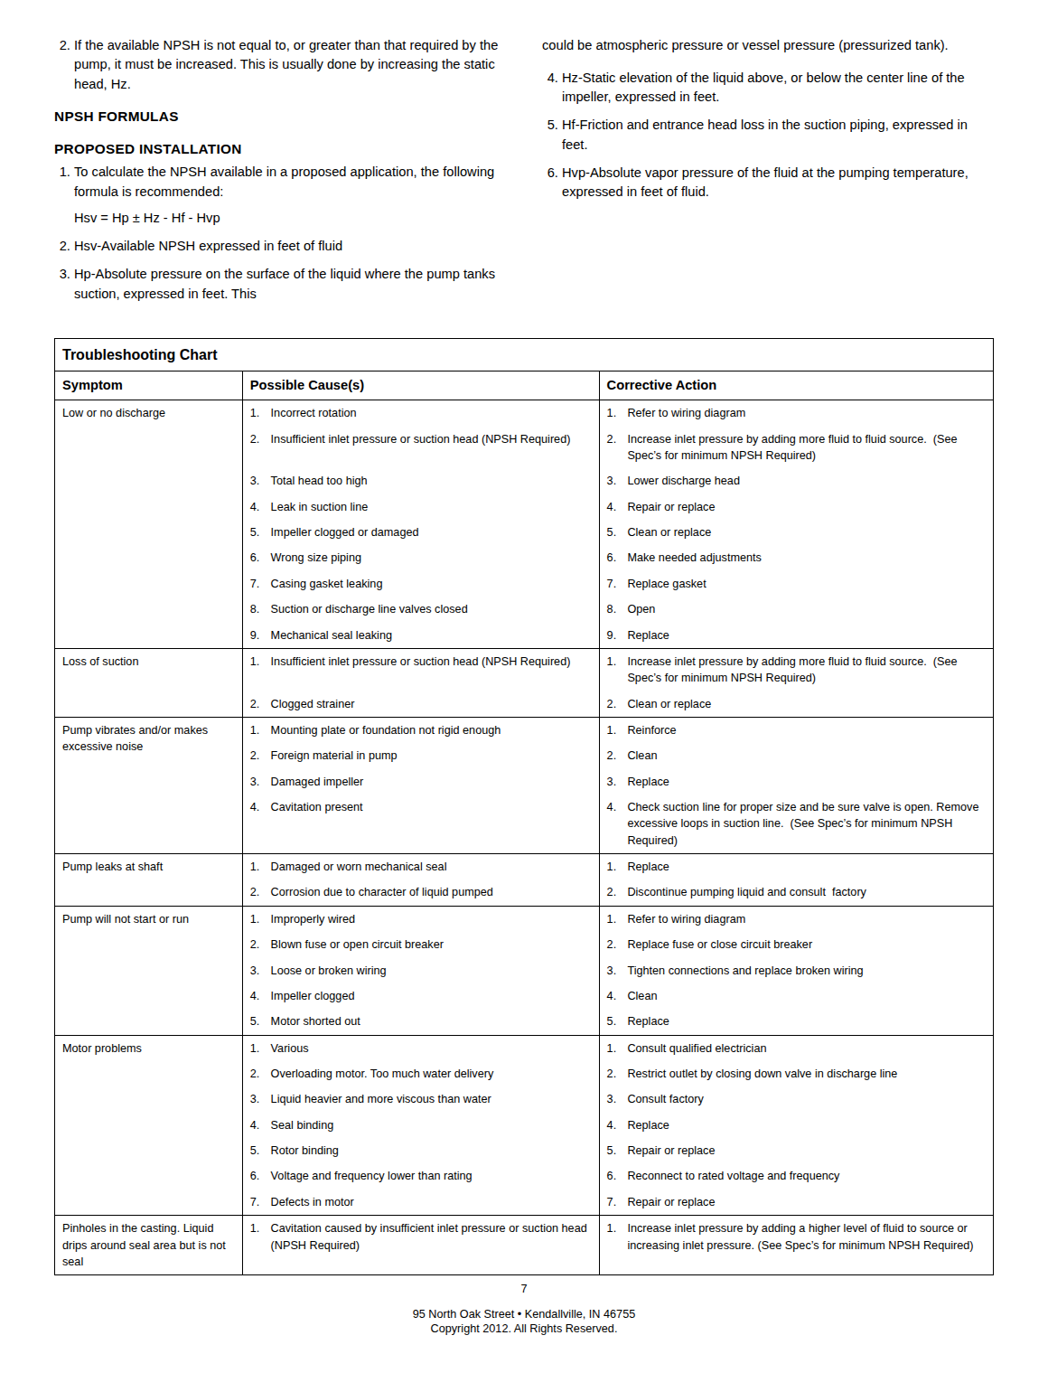If the available NPSH is not equal to, or greater than that required by the pump, it must be increased. This is usually done by increasing the static head, Hz.
NPSH FORMULAS
PROPOSED INSTALLATION
To calculate the NPSH available in a proposed application, the following formula is recommended:
Hsv = Hp ± Hz - Hf - Hvp
Hsv-Available NPSH expressed in feet of fluid
Hp-Absolute pressure on the surface of the liquid where the pump tanks suction, expressed in feet. This
could be atmospheric pressure or vessel pressure (pressurized tank).
Hz-Static elevation of the liquid above, or below the center line of the impeller, expressed in feet.
Hf-Friction and entrance head loss in the suction piping, expressed in feet.
Hvp-Absolute vapor pressure of the fluid at the pumping temperature, expressed in feet of fluid.
Troubleshooting Chart
| Symptom | Possible Cause(s) | Corrective Action |
| --- | --- | --- |
| Low or no discharge | 1. Incorrect rotation | 1. Refer to wiring diagram |
| 2. Insufficient inlet pressure or suction head (NPSH Required) | 2. Increase inlet pressure by adding more fluid to fluid source. (See Spec’s for minimum NPSH Required) |
| 3. Total head too high | 3. Lower discharge head |
| 4. Leak in suction line | 4. Repair or replace |
| 5. Impeller clogged or damaged | 5. Clean or replace |
| 6. Wrong size piping | 6. Make needed adjustments |
| 7. Casing gasket leaking | 7. Replace gasket |
| 8. Suction or discharge line valves closed | 8. Open |
| 9. Mechanical seal leaking | 9. Replace |
| Loss of suction | 1. Insufficient inlet pressure or suction head (NPSH Required) | 1. Increase inlet pressure by adding more fluid to fluid source. (See Spec’s for minimum NPSH Required) |
| 2. Clogged strainer | 2. Clean or replace |
| Pump vibrates and/or makes excessive noise | 1. Mounting plate or foundation not rigid enough | 1. Reinforce |
| 2. Foreign material in pump | 2. Clean |
| 3. Damaged impeller | 3. Replace |
| 4. Cavitation present | 4. Check suction line for proper size and be sure valve is open. Remove excessive loops in suction line. (See Spec’s for minimum NPSH Required) |
| Pump leaks at shaft | 1. Damaged or worn mechanical seal | 1. Replace |
| 2. Corrosion due to character of liquid pumped | 2. Discontinue pumping liquid and consult factory |
| Pump will not start or run | 1. Improperly wired | 1. Refer to wiring diagram |
| 2. Blown fuse or open circuit breaker | 2. Replace fuse or close circuit breaker |
| 3. Loose or broken wiring | 3. Tighten connections and replace broken wiring |
| 4. Impeller clogged | 4. Clean |
| 5. Motor shorted out | 5. Replace |
| Motor problems | 1. Various | 1. Consult qualified electrician |
| 2. Overloading motor. Too much water delivery | 2. Restrict outlet by closing down valve in discharge line |
| 3. Liquid heavier and more viscous than water | 3. Consult factory |
| 4. Seal binding | 4. Replace |
| 5. Rotor binding | 5. Repair or replace |
| 6. Voltage and frequency lower than rating | 6. Reconnect to rated voltage and frequency |
| 7. Defects in motor | 7. Repair or replace |
| Pinholes in the casting. Liquid drips around seal area but is not seal | 1. Cavitation caused by insufficient inlet pressure or suction head (NPSH Required) | 1. Increase inlet pressure by adding a higher level of fluid to source or increasing inlet pressure. (See Spec’s for minimum NPSH Required) |
7
95 North Oak Street • Kendallville, IN 46755
Copyright 2012. All Rights Reserved.